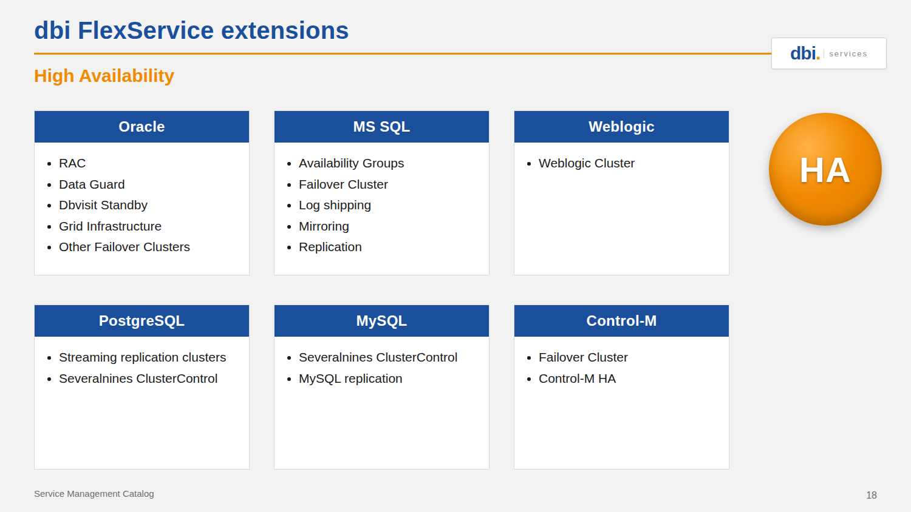dbi FlexService extensions
High Availability
dbi. services
HA
Oracle
RAC
Data Guard
Dbvisit Standby
Grid Infrastructure
Other Failover Clusters
MS SQL
Availability Groups
Failover Cluster
Log shipping
Mirroring
Replication
Weblogic
Weblogic Cluster
PostgreSQL
Streaming replication clusters
Severalnines ClusterControl
MySQL
Severalnines ClusterControl
MySQL replication
Control-M
Failover Cluster
Control-M HA
Service Management Catalog
18